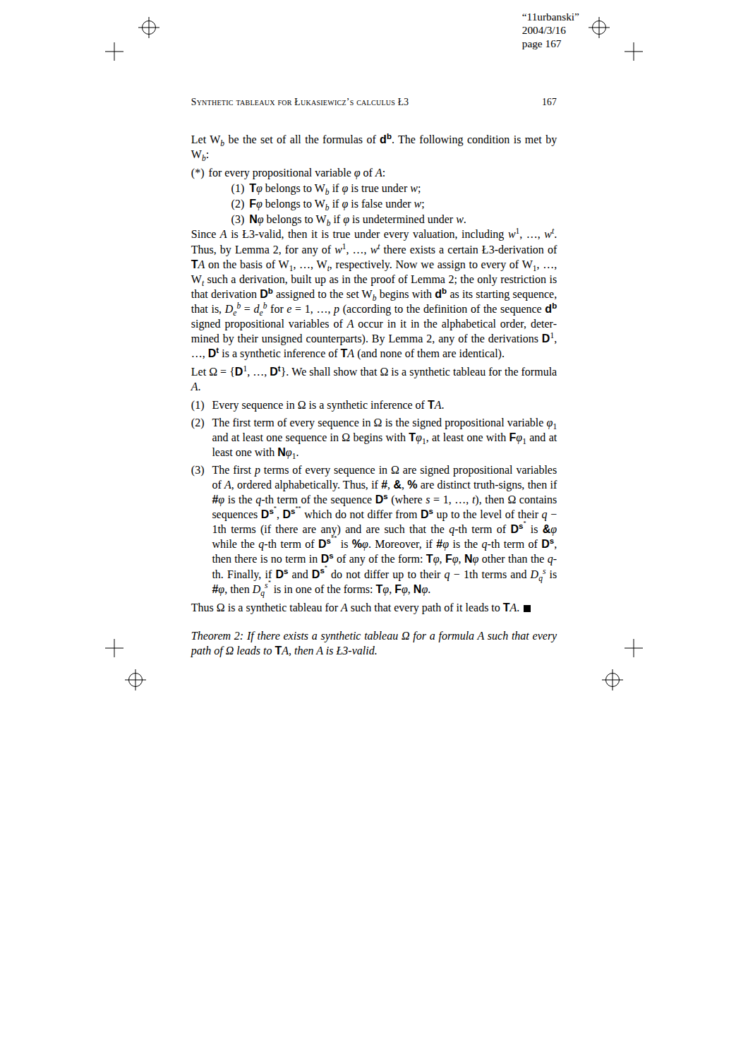“11urbanski”
2004/3/16
page 167
Synthetic tableaux for Łukasiewicz’s calculus Ł3 167
Let Wb be the set of all the formulas of db. The following condition is met by Wb:
(*) for every propositional variable φ of A:
(1) Tφ belongs to Wb if φ is true under w;
(2) Fφ belongs to Wb if φ is false under w;
(3) Nφ belongs to Wb if φ is undetermined under w.
Since A is Ł3-valid, then it is true under every valuation, including w1, …, wt. Thus, by Lemma 2, for any of w1, …, wt there exists a certain Ł3-derivation of TA on the basis of W1, …, Wt, respectively. Now we assign to every of W1, …, Wt such a derivation, built up as in the proof of Lemma 2; the only restriction is that derivation Db assigned to the set Wb begins with db as its starting sequence, that is, Deb = deb for e = 1, …, p (according to the definition of the sequence db signed propositional variables of A occur in it in the alphabetical order, determined by their unsigned counterparts). By Lemma 2, any of the derivations D1, …, Dt is a synthetic inference of TA (and none of them are identical).
Let Ω = {D1, …, Dt}. We shall show that Ω is a synthetic tableau for the formula A.
(1) Every sequence in Ω is a synthetic inference of TA.
(2) The first term of every sequence in Ω is the signed propositional variable φ1 and at least one sequence in Ω begins with Tφ1, at least one with Fφ1 and at least one with Nφ1.
(3) The first p terms of every sequence in Ω are signed propositional variables of A, ordered alphabetically. Thus, if #, &, % are distinct truth-signs, then if #φ is the q-th term of the sequence Ds (where s = 1, …, t), then Ω contains sequences Ds*, Ds** which do not differ from Ds up to the level of their q − 1th terms (if there are any) and are such that the q-th term of Ds* is &φ while the q-th term of Ds** is % φ. Moreover, if #φ is the q-th term of Ds, then there is no term in Ds of any of the form: Tφ, Fφ, Nφ other than the q-th. Finally, if Ds and Ds* do not differ up to their q − 1th terms and Dqs is #φ, then Dqs* is in one of the forms: Tφ, Fφ, Nφ.
Thus Ω is a synthetic tableau for A such that every path of it leads to TA.
Theorem 2: If there exists a synthetic tableau Ω for a formula A such that every path of Ω leads to TA, then A is Ł3-valid.